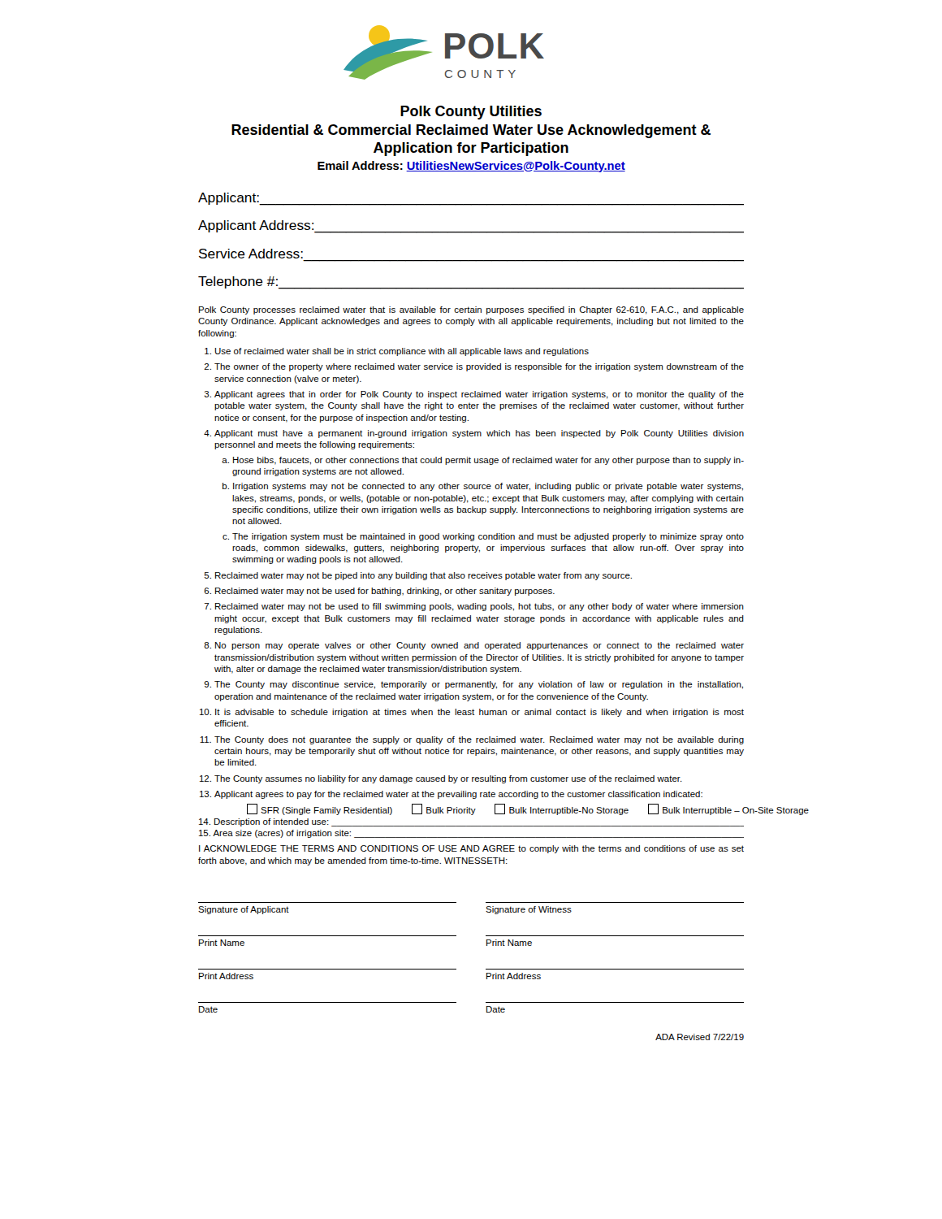POLK COUNTY
Polk County Utilities Residential & Commercial Reclaimed Water Use Acknowledgement & Application for Participation
Email Address: UtilitiesNewServices@Polk-County.net
Applicant:_______________________________________________________________________________________
Applicant Address:_____________________________________________________________________________
Service Address:_______________________________________________________________________________
Telephone #:__________________________________________________________________________________
Polk County processes reclaimed water that is available for certain purposes specified in Chapter 62-610, F.A.C., and applicable County Ordinance. Applicant acknowledges and agrees to comply with all applicable requirements, including but not limited to the following:
Use of reclaimed water shall be in strict compliance with all applicable laws and regulations
The owner of the property where reclaimed water service is provided is responsible for the irrigation system downstream of the service connection (valve or meter).
Applicant agrees that in order for Polk County to inspect reclaimed water irrigation systems, or to monitor the quality of the potable water system, the County shall have the right to enter the premises of the reclaimed water customer, without further notice or consent, for the purpose of inspection and/or testing.
Applicant must have a permanent in-ground irrigation system which has been inspected by Polk County Utilities division personnel and meets the following requirements:
Hose bibs, faucets, or other connections that could permit usage of reclaimed water for any other purpose than to supply in-ground irrigation systems are not allowed.
Irrigation systems may not be connected to any other source of water, including public or private potable water systems, lakes, streams, ponds, or wells, (potable or non-potable), etc.; except that Bulk customers may, after complying with certain specific conditions, utilize their own irrigation wells as backup supply. Interconnections to neighboring irrigation systems are not allowed.
The irrigation system must be maintained in good working condition and must be adjusted properly to minimize spray onto roads, common sidewalks, gutters, neighboring property, or impervious surfaces that allow run-off. Over spray into swimming or wading pools is not allowed.
Reclaimed water may not be piped into any building that also receives potable water from any source.
Reclaimed water may not be used for bathing, drinking, or other sanitary purposes.
Reclaimed water may not be used to fill swimming pools, wading pools, hot tubs, or any other body of water where immersion might occur, except that Bulk customers may fill reclaimed water storage ponds in accordance with applicable rules and regulations.
No person may operate valves or other County owned and operated appurtenances or connect to the reclaimed water transmission/distribution system without written permission of the Director of Utilities. It is strictly prohibited for anyone to tamper with, alter or damage the reclaimed water transmission/distribution system.
The County may discontinue service, temporarily or permanently, for any violation of law or regulation in the installation, operation and maintenance of the reclaimed water irrigation system, or for the convenience of the County.
It is advisable to schedule irrigation at times when the least human or animal contact is likely and when irrigation is most efficient.
The County does not guarantee the supply or quality of the reclaimed water. Reclaimed water may not be available during certain hours, may be temporarily shut off without notice for repairs, maintenance, or other reasons, and supply quantities may be limited.
The County assumes no liability for any damage caused by or resulting from customer use of the reclaimed water.
Applicant agrees to pay for the reclaimed water at the prevailing rate according to the customer classification indicated:
SFR (Single Family Residential) Bulk Priority Bulk Interruptible-No Storage Bulk Interruptible – On-Site Storage
14. Description of intended use: ______________________________________________________________________________________________
15. Area size (acres) of irrigation site: _________________________________________________________________________________________
I ACKNOWLEDGE THE TERMS AND CONDITIONS OF USE AND AGREE to comply with the terms and conditions of use as set forth above, and which may be amended from time-to-time. WITNESSETH:
| Signature of Applicant | Signature of Witness |
| Print Name | Print Name |
| Print Address | Print Address |
| Date | Date |
ADA Revised 7/22/19